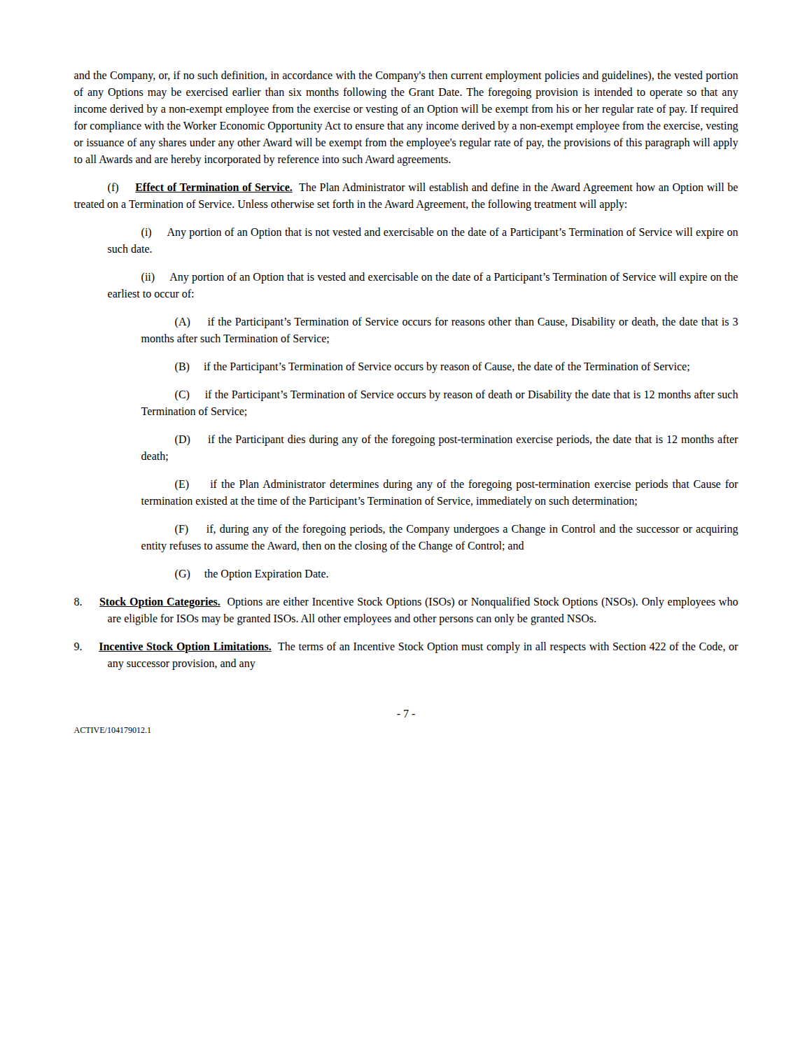and the Company, or, if no such definition, in accordance with the Company's then current employment policies and guidelines), the vested portion of any Options may be exercised earlier than six months following the Grant Date. The foregoing provision is intended to operate so that any income derived by a non-exempt employee from the exercise or vesting of an Option will be exempt from his or her regular rate of pay. If required for compliance with the Worker Economic Opportunity Act to ensure that any income derived by a non-exempt employee from the exercise, vesting or issuance of any shares under any other Award will be exempt from the employee's regular rate of pay, the provisions of this paragraph will apply to all Awards and are hereby incorporated by reference into such Award agreements.
(f) Effect of Termination of Service. The Plan Administrator will establish and define in the Award Agreement how an Option will be treated on a Termination of Service. Unless otherwise set forth in the Award Agreement, the following treatment will apply:
(i) Any portion of an Option that is not vested and exercisable on the date of a Participant’s Termination of Service will expire on such date.
(ii) Any portion of an Option that is vested and exercisable on the date of a Participant’s Termination of Service will expire on the earliest to occur of:
(A) if the Participant’s Termination of Service occurs for reasons other than Cause, Disability or death, the date that is 3 months after such Termination of Service;
(B) if the Participant’s Termination of Service occurs by reason of Cause, the date of the Termination of Service;
(C) if the Participant’s Termination of Service occurs by reason of death or Disability the date that is 12 months after such Termination of Service;
(D) if the Participant dies during any of the foregoing post-termination exercise periods, the date that is 12 months after death;
(E) if the Plan Administrator determines during any of the foregoing post-termination exercise periods that Cause for termination existed at the time of the Participant’s Termination of Service, immediately on such determination;
(F) if, during any of the foregoing periods, the Company undergoes a Change in Control and the successor or acquiring entity refuses to assume the Award, then on the closing of the Change of Control; and
(G) the Option Expiration Date.
8. Stock Option Categories. Options are either Incentive Stock Options (ISOs) or Nonqualified Stock Options (NSOs). Only employees who are eligible for ISOs may be granted ISOs. All other employees and other persons can only be granted NSOs.
9. Incentive Stock Option Limitations. The terms of an Incentive Stock Option must comply in all respects with Section 422 of the Code, or any successor provision, and any
- 7 -
ACTIVE/104179012.1